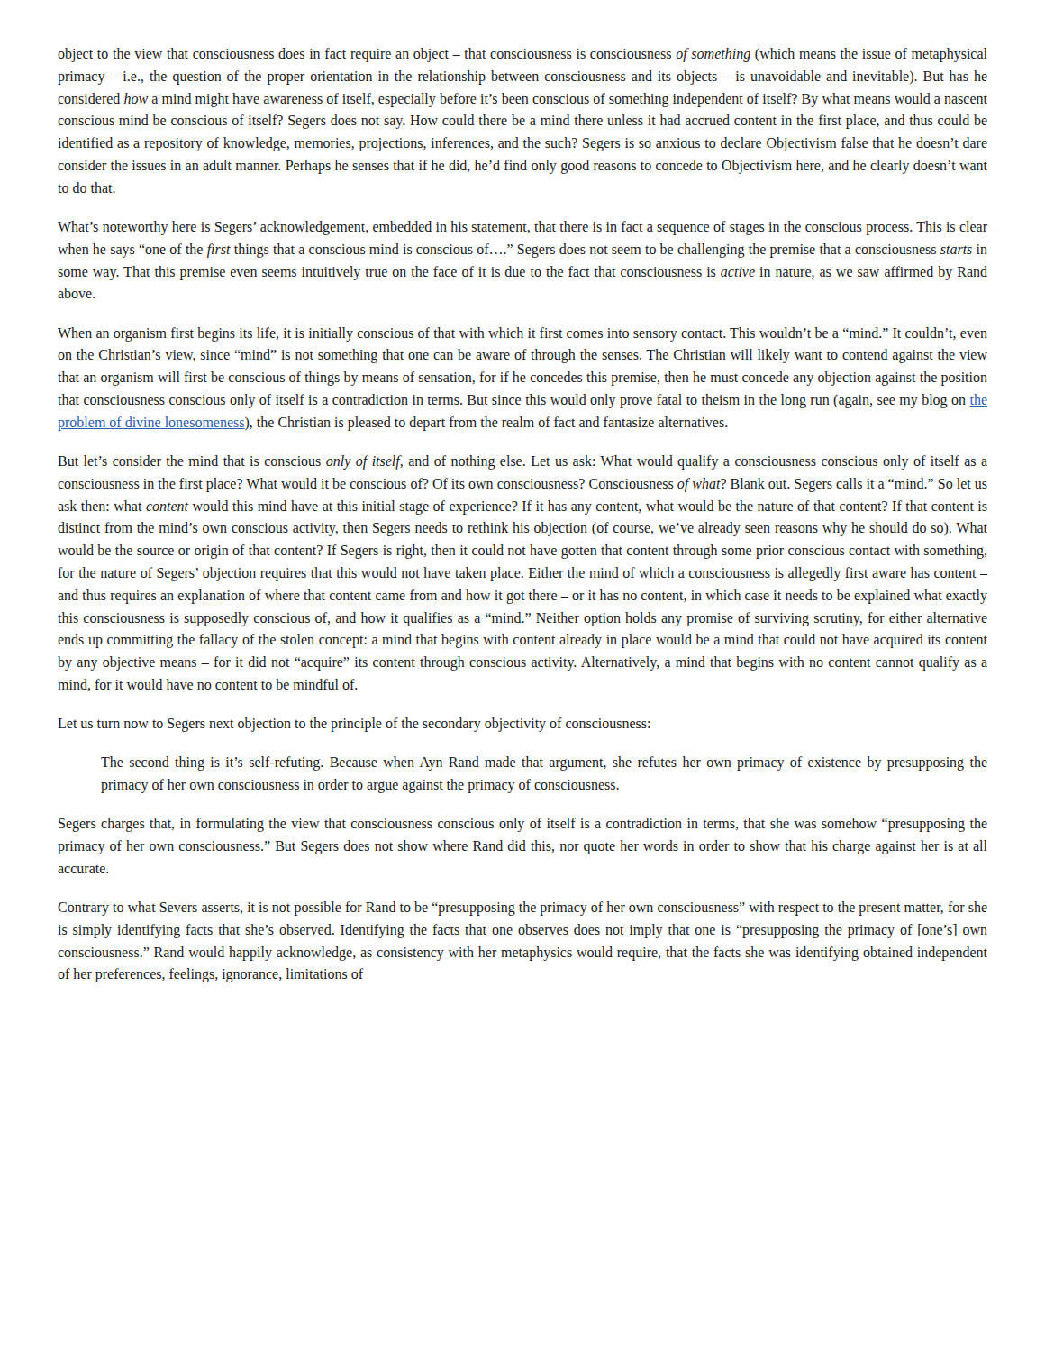object to the view that consciousness does in fact require an object – that consciousness is consciousness of something (which means the issue of metaphysical primacy – i.e., the question of the proper orientation in the relationship between consciousness and its objects – is unavoidable and inevitable). But has he considered how a mind might have awareness of itself, especially before it’s been conscious of something independent of itself? By what means would a nascent conscious mind be conscious of itself? Segers does not say. How could there be a mind there unless it had accrued content in the first place, and thus could be identified as a repository of knowledge, memories, projections, inferences, and the such? Segers is so anxious to declare Objectivism false that he doesn’t dare consider the issues in an adult manner. Perhaps he senses that if he did, he’d find only good reasons to concede to Objectivism here, and he clearly doesn’t want to do that.
What’s noteworthy here is Segers’ acknowledgement, embedded in his statement, that there is in fact a sequence of stages in the conscious process. This is clear when he says “one of the first things that a conscious mind is conscious of….” Segers does not seem to be challenging the premise that a consciousness starts in some way. That this premise even seems intuitively true on the face of it is due to the fact that consciousness is active in nature, as we saw affirmed by Rand above.
When an organism first begins its life, it is initially conscious of that with which it first comes into sensory contact. This wouldn’t be a “mind.” It couldn’t, even on the Christian’s view, since “mind” is not something that one can be aware of through the senses. The Christian will likely want to contend against the view that an organism will first be conscious of things by means of sensation, for if he concedes this premise, then he must concede any objection against the position that consciousness conscious only of itself is a contradiction in terms. But since this would only prove fatal to theism in the long run (again, see my blog on the problem of divine lonesomeness), the Christian is pleased to depart from the realm of fact and fantasize alternatives.
But let’s consider the mind that is conscious only of itself, and of nothing else. Let us ask: What would qualify a consciousness conscious only of itself as a consciousness in the first place? What would it be conscious of? Of its own consciousness? Consciousness of what? Blank out. Segers calls it a “mind.” So let us ask then: what content would this mind have at this initial stage of experience? If it has any content, what would be the nature of that content? If that content is distinct from the mind’s own conscious activity, then Segers needs to rethink his objection (of course, we’ve already seen reasons why he should do so). What would be the source or origin of that content? If Segers is right, then it could not have gotten that content through some prior conscious contact with something, for the nature of Segers’ objection requires that this would not have taken place. Either the mind of which a consciousness is allegedly first aware has content – and thus requires an explanation of where that content came from and how it got there – or it has no content, in which case it needs to be explained what exactly this consciousness is supposedly conscious of, and how it qualifies as a “mind.” Neither option holds any promise of surviving scrutiny, for either alternative ends up committing the fallacy of the stolen concept: a mind that begins with content already in place would be a mind that could not have acquired its content by any objective means – for it did not “acquire” its content through conscious activity. Alternatively, a mind that begins with no content cannot qualify as a mind, for it would have no content to be mindful of.
Let us turn now to Segers next objection to the principle of the secondary objectivity of consciousness:
The second thing is it’s self-refuting. Because when Ayn Rand made that argument, she refutes her own primacy of existence by presupposing the primacy of her own consciousness in order to argue against the primacy of consciousness.
Segers charges that, in formulating the view that consciousness conscious only of itself is a contradiction in terms, that she was somehow “presupposing the primacy of her own consciousness.” But Segers does not show where Rand did this, nor quote her words in order to show that his charge against her is at all accurate.
Contrary to what Severs asserts, it is not possible for Rand to be “presupposing the primacy of her own consciousness” with respect to the present matter, for she is simply identifying facts that she’s observed. Identifying the facts that one observes does not imply that one is “presupposing the primacy of [one’s] own consciousness.” Rand would happily acknowledge, as consistency with her metaphysics would require, that the facts she was identifying obtained independent of her preferences, feelings, ignorance, limitations of